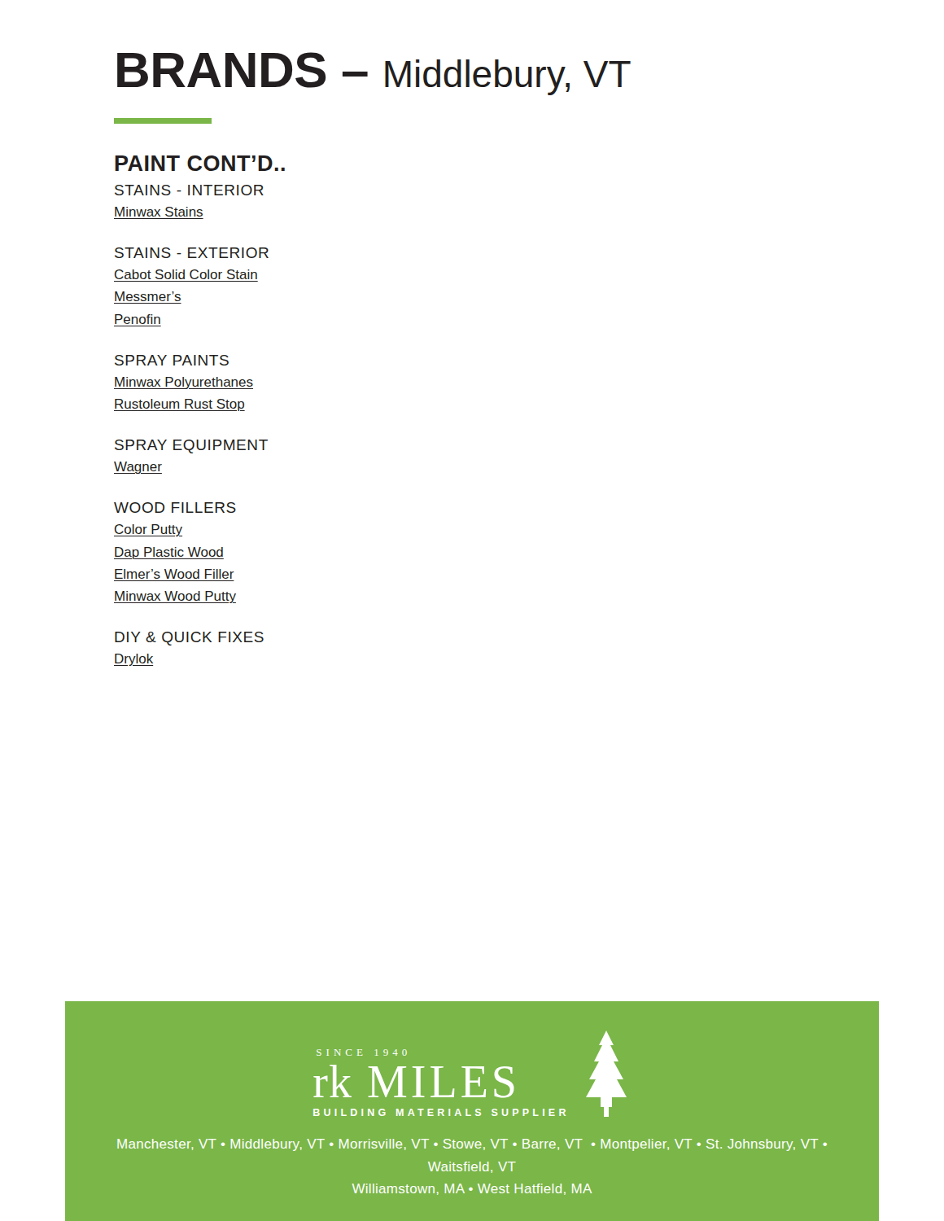Brands – Middlebury, VT
Paint Cont’d..
Stains - Interior
Minwax Stains
Stains - Exterior
Cabot Solid Color Stain
Messmer’s
Penofin
Spray Paints
Minwax Polyurethanes
Rustoleum Rust Stop
Spray Equipment
Wagner
Wood Fillers
Color Putty
Dap Plastic Wood
Elmer’s Wood Filler
Minwax Wood Putty
DIY & Quick Fixes
Drylok
SINCE 1940
rk MILES
BUILDING MATERIALS SUPPLIER
Manchester, VT • Middlebury, VT • Morrisville, VT • Stowe, VT • Barre, VT • Montpelier, VT • St. Johnsbury, VT • Waitsfield, VT
Williamstown, MA • West Hatfield, MA